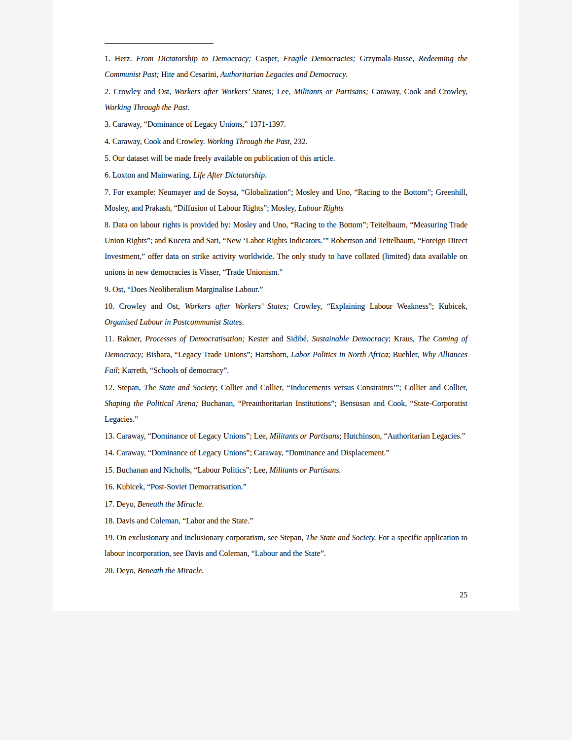1. Herz. From Dictatorship to Democracy; Casper, Fragile Democracies; Grzymala-Busse, Redeeming the Communist Past; Hite and Cesarini, Authoritarian Legacies and Democracy.
2. Crowley and Ost, Workers after Workers’ States; Lee, Militants or Partisans; Caraway, Cook and Crowley, Working Through the Past.
3. Caraway, “Dominance of Legacy Unions,” 1371-1397.
4. Caraway, Cook and Crowley. Working Through the Past, 232.
5. Our dataset will be made freely available on publication of this article.
6. Loxton and Mainwaring, Life After Dictatorship.
7. For example: Neumayer and de Soysa, “Globalization”; Mosley and Uno, “Racing to the Bottom”; Greenhill, Mosley, and Prakash, “Diffusion of Labour Rights”; Mosley, Labour Rights
8. Data on labour rights is provided by: Mosley and Uno, “Racing to the Bottom”; Teitelbaum, “Measuring Trade Union Rights”; and Kucera and Sari, “New ‘Labor Rights Indicators.’” Robertson and Teitelbaum, “Foreign Direct Investment,” offer data on strike activity worldwide. The only study to have collated (limited) data available on unions in new democracies is Visser, “Trade Unionism.”
9. Ost, “Does Neoliberalism Marginalise Labour.”
10. Crowley and Ost, Workers after Workers’ States; Crowley, “Explaining Labour Weakness”; Kubicek, Organised Labour in Postcommunist States.
11. Rakner, Processes of Democratisation; Kester and Sidibé, Sustainable Democracy; Kraus, The Coming of Democracy; Bishara, “Legacy Trade Unions”; Hartshorn, Labor Politics in North Africa; Buehler, Why Alliances Fail; Karreth, “Schools of democracy”.
12. Stepan, The State and Society; Collier and Collier, “Inducements versus Constraints’”; Collier and Collier, Shaping the Political Arena; Buchanan, “Preauthoritarian Institutions”; Bensusan and Cook, “State-Corporatist Legacies.”
13. Caraway, “Dominance of Legacy Unions”; Lee, Militants or Partisans; Hutchinson, “Authoritarian Legacies.”
14. Caraway, “Dominance of Legacy Unions”; Caraway, “Dominance and Displacement.”
15. Buchanan and Nicholls, “Labour Politics”; Lee, Militants or Partisans.
16. Kubicek, “Post-Soviet Democratisation.”
17. Deyo, Beneath the Miracle.
18. Davis and Coleman, “Labor and the State.”
19. On exclusionary and inclusionary corporatism, see Stepan, The State and Society. For a specific application to labour incorporation, see Davis and Coleman, “Labour and the State”.
20. Deyo, Beneath the Miracle.
25